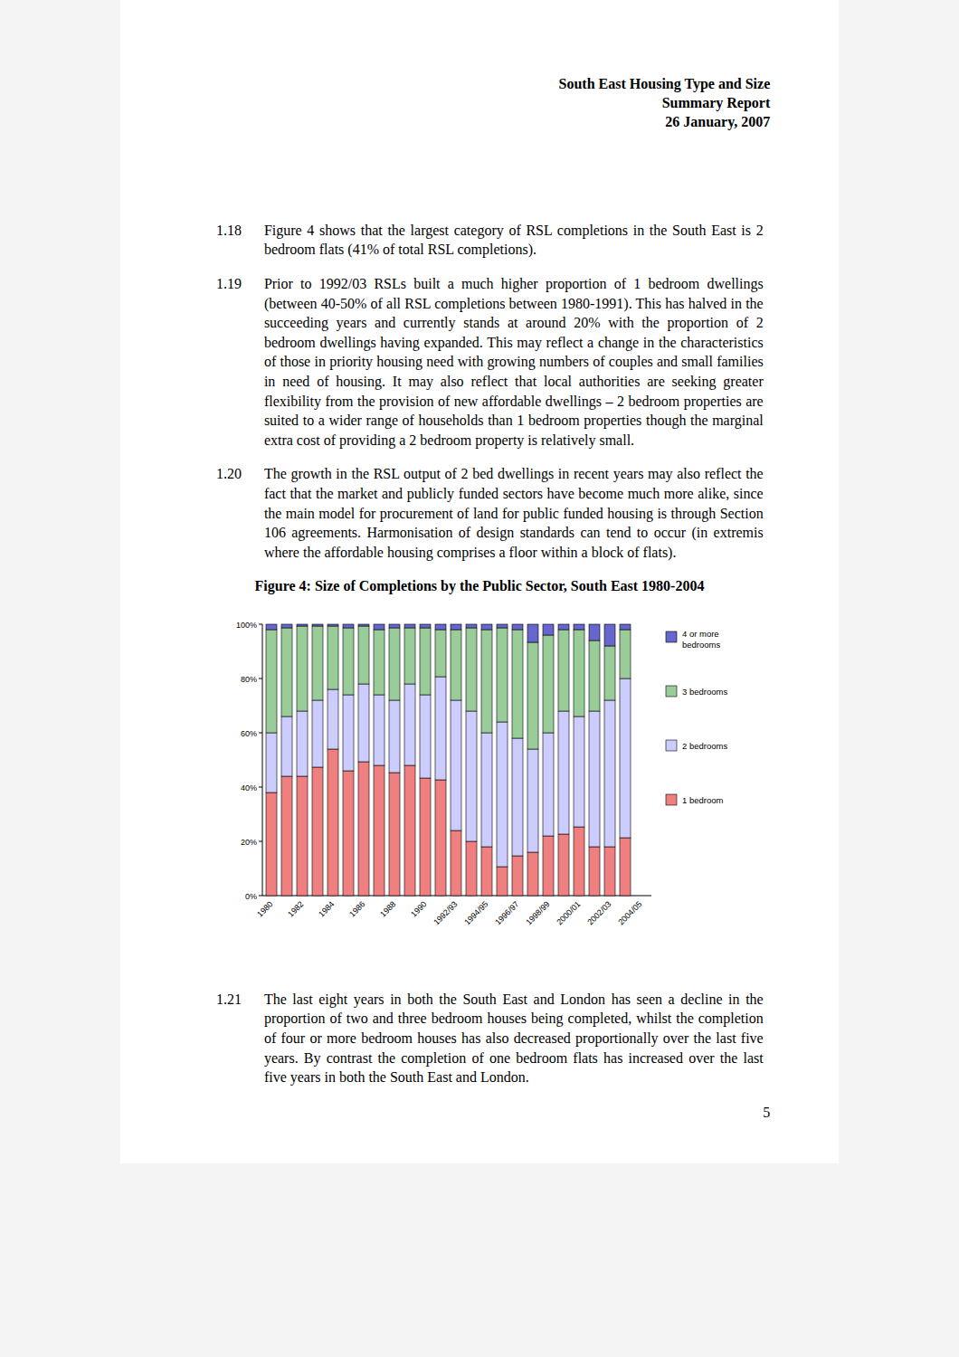South East Housing Type and Size
Summary Report
26 January, 2007
1.18
Figure 4 shows that the largest category of RSL completions in the South East is 2 bedroom flats (41% of total RSL completions).
1.19
Prior to 1992/03 RSLs built a much higher proportion of 1 bedroom dwellings (between 40-50% of all RSL completions between 1980-1991). This has halved in the succeeding years and currently stands at around 20% with the proportion of 2 bedroom dwellings having expanded. This may reflect a change in the characteristics of those in priority housing need with growing numbers of couples and small families in need of housing. It may also reflect that local authorities are seeking greater flexibility from the provision of new affordable dwellings – 2 bedroom properties are suited to a wider range of households than 1 bedroom properties though the marginal extra cost of providing a 2 bedroom property is relatively small.
1.20
The growth in the RSL output of 2 bed dwellings in recent years may also reflect the fact that the market and publicly funded sectors have become much more alike, since the main model for procurement of land for public funded housing is through Section 106 agreements. Harmonisation of design standards can tend to occur (in extremis where the affordable housing comprises a floor within a block of flats).
Figure 4: Size of Completions by the Public Sector, South East 1980-2004
100% 80% 60% 40% 20% 0% 1980 1982 1984 1986 1988 1990 1992/93 1994/95 1996/97 1998/99 2000/01 2002/03 2004/05 4 or more bedrooms 3 bedrooms 2 bedrooms 1 bedroom
1.21
The last eight years in both the South East and London has seen a decline in the proportion of two and three bedroom houses being completed, whilst the completion of four or more bedroom houses has also decreased proportionally over the last five years. By contrast the completion of one bedroom flats has increased over the last five years in both the South East and London.
5